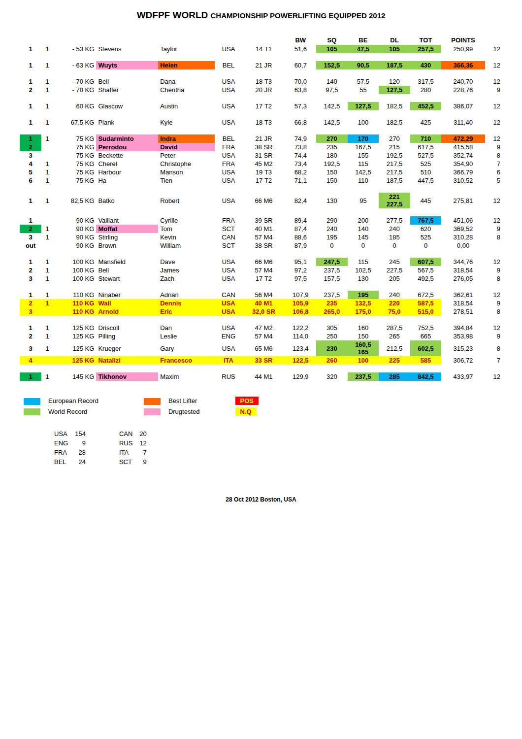WDFPF WORLD CHAMPIONSHIP POWERLIFTING EQUIPPED 2012
| | | | | | | | BW | SQ | BE | DL | TOT | POINTS | |
| --- | --- | --- | --- | --- | --- | --- | --- | --- | --- | --- | --- | --- | --- |
| 1 | 1 | - 53 KG | Stevens | Taylor | USA | 14 T1 | 51,6 | 105 | 47,5 | 105 | 257,5 | 250,99 | 12 |
| 1 | 1 | - 63 KG | Wuyts | Helen | BEL | 21 JR | 60,7 | 152,5 | 90,5 | 187,5 | 430 | 366,36 | 12 |
| 1 | 1 | - 70 KG | Bell | Dana | USA | 18 T3 | 70,0 | 140 | 57,5 | 120 | 317,5 | 240,70 | 12 |
| 2 | 1 | - 70 KG | Shaffer | Cheritha | USA | 20 JR | 63,8 | 97,5 | 55 | 127,5 | 280 | 228,76 | 9 |
| 1 | 1 | 60 KG | Glascow | Austin | USA | 17 T2 | 57,3 | 142,5 | 127,5 | 182,5 | 452,5 | 386,07 | 12 |
| 1 | 1 | 67,5 KG | Plank | Kyle | USA | 18 T3 | 66,8 | 142,5 | 100 | 182,5 | 425 | 311,40 | 12 |
| 1 | 1 | 75 KG | Sudarminto | Indra | BEL | 21 JR | 74,9 | 270 | 170 | 270 | 710 | 472,29 | 12 |
| 2 | | 75 KG | Perrodou | David | FRA | 38 SR | 73,8 | 235 | 167,5 | 215 | 617,5 | 415,58 | 9 |
| 3 | | 75 KG | Beckette | Peter | USA | 31 SR | 74,4 | 180 | 155 | 192,5 | 527,5 | 352,74 | 8 |
| 4 | 1 | 75 KG | Cherel | Christophe | FRA | 45 M2 | 73,4 | 192,5 | 115 | 217,5 | 525 | 354,90 | 7 |
| 5 | 1 | 75 KG | Harbour | Manson | USA | 19 T3 | 68,2 | 150 | 142,5 | 217,5 | 510 | 366,79 | 6 |
| 6 | 1 | 75 KG | Ha | Tien | USA | 17 T2 | 71,1 | 150 | 110 | 187,5 | 447,5 | 310,52 | 5 |
| 1 | 1 | 82,5 KG | Batko | Robert | USA | 66 M6 | 82,4 | 130 | 95 | 221 227,5 | 445 | 275,81 | 12 |
| 1 | | 90 KG | Vaillant | Cyrille | FRA | 39 SR | 89,4 | 290 | 200 | 277,5 | 767,5 | 451,06 | 12 |
| 2 | 1 | 90 KG | Moffat | Tom | SCT | 40 M1 | 87,4 | 240 | 140 | 240 | 620 | 369,52 | 9 |
| 3 | 1 | 90 KG | Stirling | Kevin | CAN | 57 M4 | 88,6 | 195 | 145 | 185 | 525 | 310,28 | 8 |
| out | | 90 KG | Brown | William | SCT | 38 SR | 87,9 | 0 | 0 | 0 | 0 | 0,00 | |
| 1 | 1 | 100 KG | Mansfield | Dave | USA | 66 M6 | 95,1 | 247,5 | 115 | 245 | 607,5 | 344,76 | 12 |
| 2 | 1 | 100 KG | Bell | James | USA | 57 M4 | 97,2 | 237,5 | 102,5 | 227,5 | 567,5 | 318,54 | 9 |
| 3 | 1 | 100 KG | Stewart | Zach | USA | 17 T2 | 97,5 | 157,5 | 130 | 205 | 492,5 | 276,05 | 8 |
| 1 | 1 | 110 KG | Ninaber | Adrian | CAN | 56 M4 | 107,9 | 237,5 | 195 | 240 | 672,5 | 362,61 | 12 |
| 2 | 1 | 110 KG | Wall | Dennis | USA | 40 M1 | 105,9 | 235 | 132,5 | 220 | 587,5 | 318,54 | 9 |
| 3 | | 110 KG | Arnold | Eric | USA | 32,0 SR | 106,8 | 265,0 | 175,0 | 75,0 | 515,0 | 278,51 | 8 |
| 1 | 1 | 125 KG | Driscoll | Dan | USA | 47 M2 | 122,2 | 305 | 160 | 287,5 | 752,5 | 394,84 | 12 |
| 2 | 1 | 125 KG | Pilling | Leslie | ENG | 57 M4 | 114,0 | 250 | 150 | 265 | 665 | 353,98 | 9 |
| 3 | 1 | 125 KG | Krueger | Gary | USA | 65 M6 | 123,4 | 230 | 160,5 165 | 212,5 | 602,5 | 315,23 | 8 |
| 4 | | 125 KG | Natalizi | Francesco | ITA | 33 SR | 122,5 | 260 | 100 | 225 | 585 | 306,72 | 7 |
| 1 | 1 | 145 KG | Tikhonov | Maxim | RUS | 44 M1 | 129,9 | 320 | 237,5 | 285 | 842,5 | 433,97 | 12 |
| | European Record | | | Best Lifter | | POS |
| | World Record | | | Drugtested | | N.Q |
| USA | 154 | | CAN | 20 |
| ENG | 9 | | RUS | 12 |
| FRA | 28 | | ITA | 7 |
| BEL | 24 | | SCT | 9 |
28 Oct 2012 Boston, USA